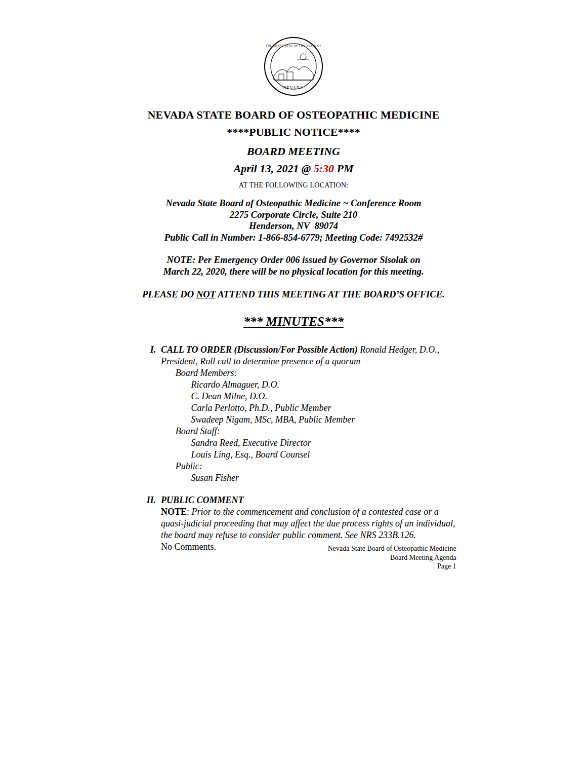THE GREAT SEAL OF THE STATE OF NEVADA
NEVADA STATE BOARD OF OSTEOPATHIC MEDICINE
****PUBLIC NOTICE****
BOARD MEETING
April 13, 2021 @ 5:30 PM
AT THE FOLLOWING LOCATION:
Nevada State Board of Osteopathic Medicine ~ Conference Room
2275 Corporate Circle, Suite 210
Henderson, NV 89074
Public Call in Number: 1-866-854-6779; Meeting Code: 7492532#
NOTE: Per Emergency Order 006 issued by Governor Sisolak on
March 22, 2020, there will be no physical location for this meeting.
PLEASE DO NOT ATTEND THIS MEETING AT THE BOARD’S OFFICE.
*** MINUTES***
I. CALL TO ORDER (Discussion/For Possible Action) Ronald Hedger, D.O., President, Roll call to determine presence of a quorum
Board Members:
Ricardo Almaguer, D.O.
C. Dean Milne, D.O.
Carla Perlotto, Ph.D., Public Member
Swadeep Nigam, MSc, MBA, Public Member
Board Staff:
Sandra Reed, Executive Director
Louis Ling, Esq., Board Counsel
Public:
Susan Fisher
II. PUBLIC COMMENT
NOTE: Prior to the commencement and conclusion of a contested case or a quasi-judicial proceeding that may affect the due process rights of an individual, the board may refuse to consider public comment. See NRS 233B.126.
No Comments.
Nevada State Board of Osteopathic Medicine
Board Meeting Agenda
Page 1